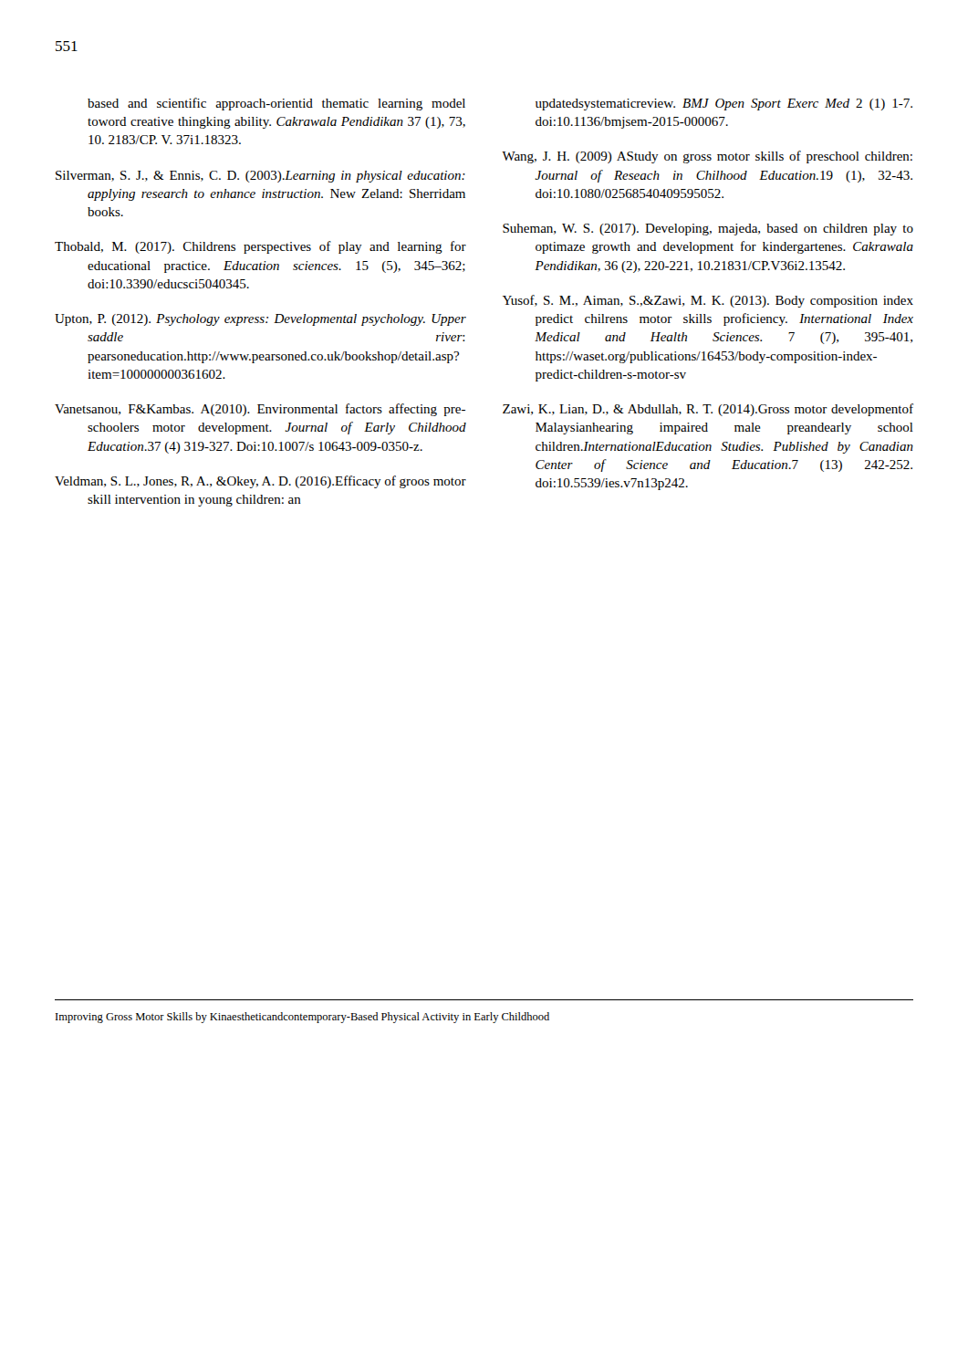551
based and scientific approach-orientid thematic learning model toword creative thingking ability. Cakrawala Pendidikan 37 (1), 73, 10. 2183/CP. V. 37i1.18323.
Silverman, S. J., & Ennis, C. D. (2003).Learning in physical education: applying research to enhance instruction. New Zeland: Sherridam books.
Thobald, M. (2017). Childrens perspectives of play and learning for educational practice. Education sciences. 15 (5), 345–362; doi:10.3390/educsci5040345.
Upton, P. (2012). Psychology express: Developmental psychology. Upper saddle river: pearsoneducation.http://www.pearsoned.co.uk/bookshop/detail.asp?item=100000000361602.
Vanetsanou, F&Kambas. A(2010). Environmental factors affecting pre-schoolers motor development. Journal of Early Childhood Education.37 (4) 319-327. Doi:10.1007/s 10643-009-0350-z.
Veldman, S. L., Jones, R, A., &Okey, A. D. (2016).Efficacy of groos motor skill intervention in young children: an
updatedsystematicreview. BMJ Open Sport Exerc Med 2 (1) 1-7. doi:10.1136/bmjsem-2015-000067.
Wang, J. H. (2009) AStudy on gross motor skills of preschool children: Journal of Reseach in Chilhood Education. 19 (1), 32-43. doi:10.1080/02568540409595052.
Suheman, W. S. (2017). Developing, majeda, based on children play to optimaze growth and development for kindergartenes. Cakrawala Pendidikan, 36 (2), 220-221, 10.21831/CP.V36i2.13542.
Yusof, S. M., Aiman, S.,&Zawi, M. K. (2013). Body composition index predict chilrens motor skills proficiency. International Index Medical and Health Sciences. 7 (7), 395-401, https://waset.org/publications/16453/body-composition-index-predict-children-s-motor-sv
Zawi, K., Lian, D., & Abdullah, R. T. (2014).Gross motor developmentof Malaysianhearing impaired male preandearly school children.InternationalEducation Studies. Published by Canadian Center of Science and Education.7 (13) 242-252. doi:10.5539/ies.v7n13p242.
Improving Gross Motor Skills by Kinaestheticandcontemporary-Based Physical Activity in Early Childhood